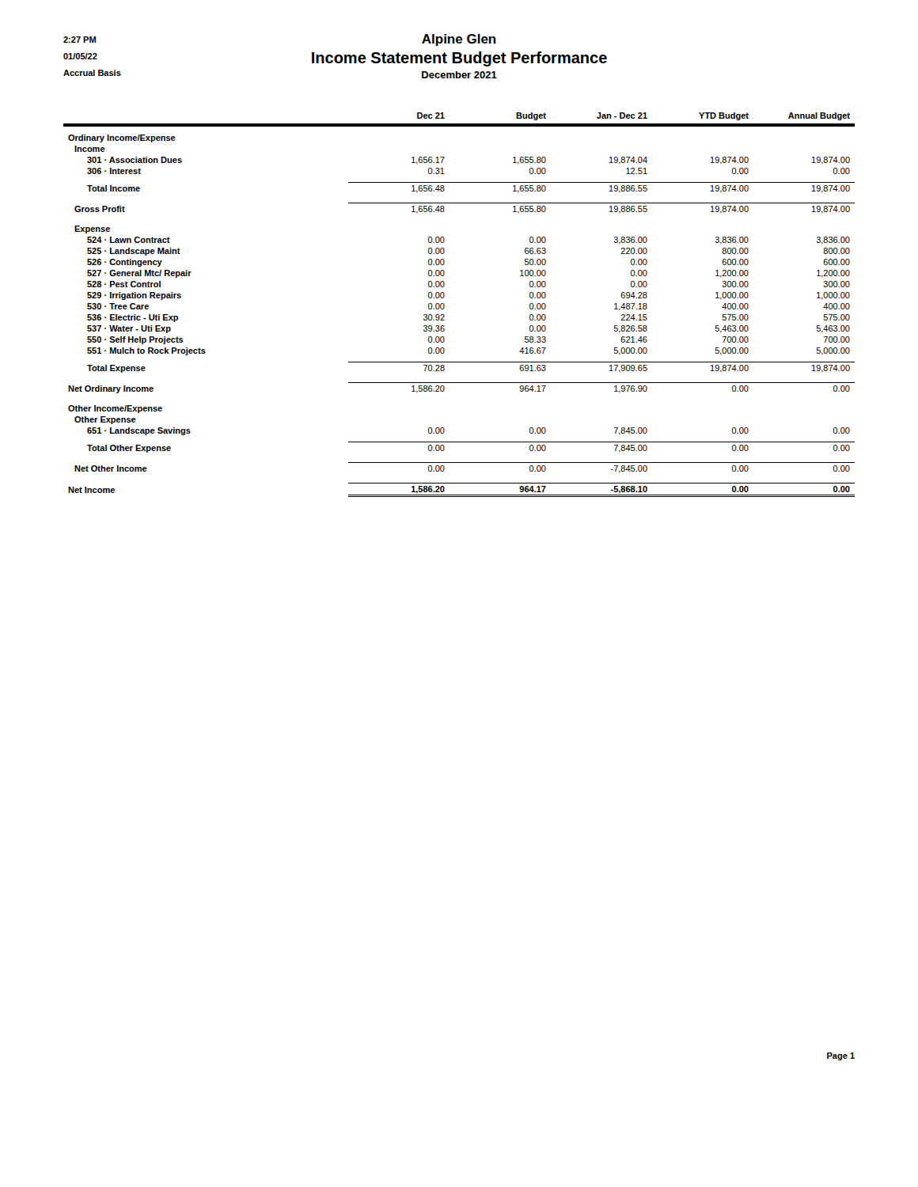2:27 PM
01/05/22
Accrual Basis
Alpine Glen
Income Statement Budget Performance
December 2021
| | Dec 21 | Budget | Jan - Dec 21 | YTD Budget | Annual Budget |
| --- | --- | --- | --- | --- | --- |
| Ordinary Income/Expense | | | | | |
| Income | | | | | |
| 301 · Association Dues | 1,656.17 | 1,655.80 | 19,874.04 | 19,874.00 | 19,874.00 |
| 306 · Interest | 0.31 | 0.00 | 12.51 | 0.00 | 0.00 |
| Total Income | 1,656.48 | 1,655.80 | 19,886.55 | 19,874.00 | 19,874.00 |
| Gross Profit | 1,656.48 | 1,655.80 | 19,886.55 | 19,874.00 | 19,874.00 |
| Expense | | | | | |
| 524 · Lawn Contract | 0.00 | 0.00 | 3,836.00 | 3,836.00 | 3,836.00 |
| 525 · Landscape Maint | 0.00 | 66.63 | 220.00 | 800.00 | 800.00 |
| 526 · Contingency | 0.00 | 50.00 | 0.00 | 600.00 | 600.00 |
| 527 · General Mtc/ Repair | 0.00 | 100.00 | 0.00 | 1,200.00 | 1,200.00 |
| 528 · Pest Control | 0.00 | 0.00 | 0.00 | 300.00 | 300.00 |
| 529 · Irrigation Repairs | 0.00 | 0.00 | 694.28 | 1,000.00 | 1,000.00 |
| 530 · Tree Care | 0.00 | 0.00 | 1,487.18 | 400.00 | 400.00 |
| 536 · Electric - Uti Exp | 30.92 | 0.00 | 224.15 | 575.00 | 575.00 |
| 537 · Water - Uti Exp | 39.36 | 0.00 | 5,826.58 | 5,463.00 | 5,463.00 |
| 550 · Self Help Projects | 0.00 | 58.33 | 621.46 | 700.00 | 700.00 |
| 551 · Mulch to Rock Projects | 0.00 | 416.67 | 5,000.00 | 5,000.00 | 5,000.00 |
| Total Expense | 70.28 | 691.63 | 17,909.65 | 19,874.00 | 19,874.00 |
| Net Ordinary Income | 1,586.20 | 964.17 | 1,976.90 | 0.00 | 0.00 |
| Other Income/Expense | | | | | |
| Other Expense | | | | | |
| 651 · Landscape Savings | 0.00 | 0.00 | 7,845.00 | 0.00 | 0.00 |
| Total Other Expense | 0.00 | 0.00 | 7,845.00 | 0.00 | 0.00 |
| Net Other Income | 0.00 | 0.00 | -7,845.00 | 0.00 | 0.00 |
| Net Income | 1,586.20 | 964.17 | -5,868.10 | 0.00 | 0.00 |
Page 1